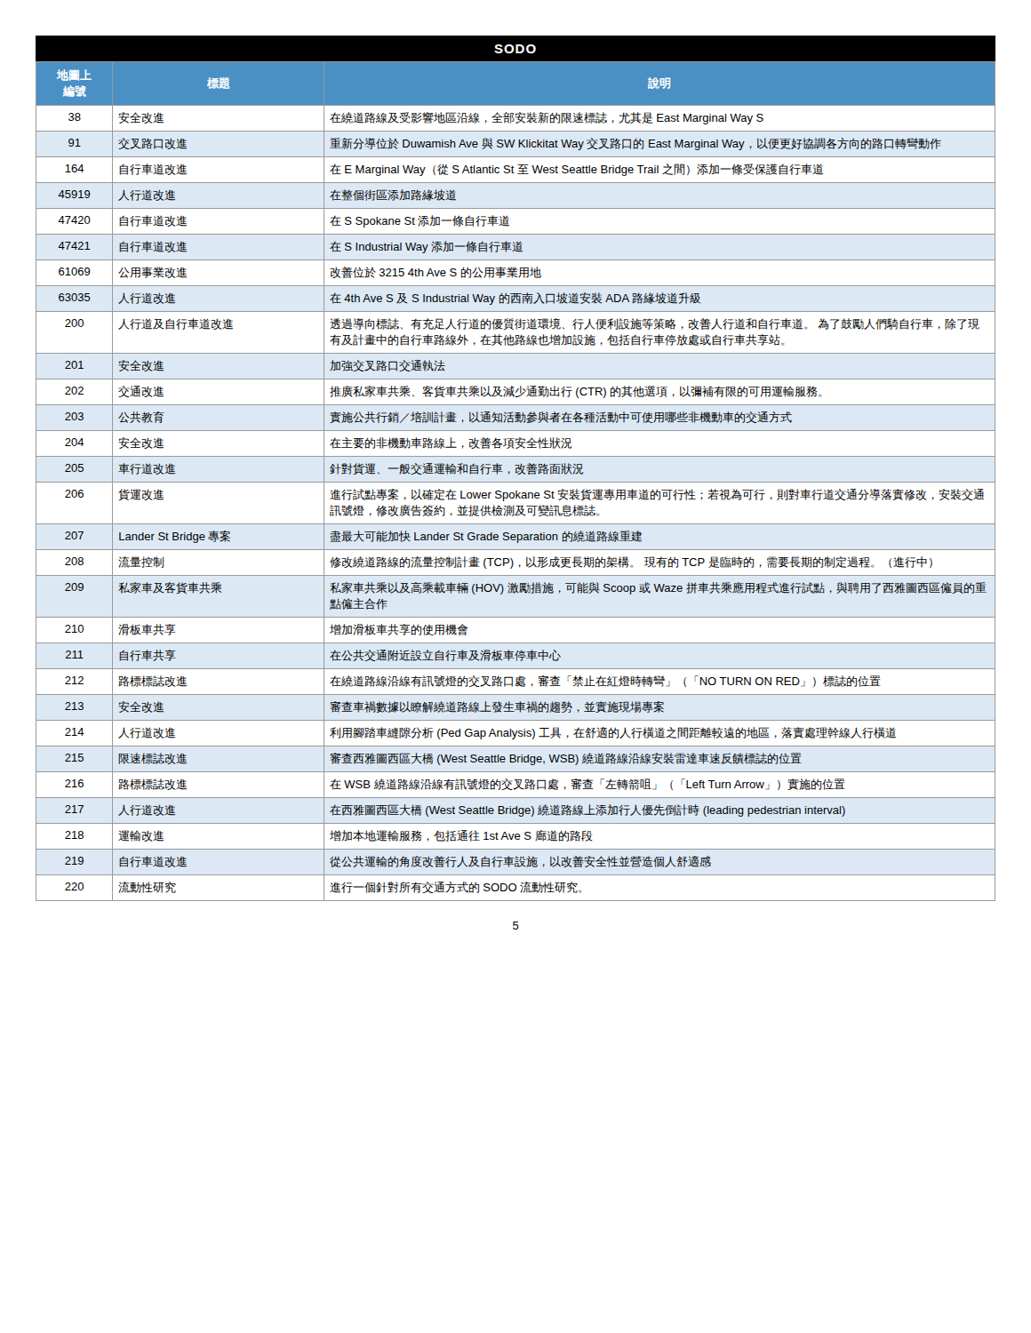SODO
| 地圖上 編號 | 標題 | 說明 |
| --- | --- | --- |
| 38 | 安全改進 | 在繞道路線及受影響地區沿線，全部安裝新的限速標誌，尤其是 East Marginal Way S |
| 91 | 交叉路口改進 | 重新分導位於 Duwamish Ave 與 SW Klickitat Way 交叉路口的 East Marginal Way，以便更好協調各方向的路口轉彎動作 |
| 164 | 自行車道改進 | 在 E Marginal Way（從 S Atlantic St 至 West Seattle Bridge Trail 之間）添加一條受保護自行車道 |
| 45919 | 人行道改進 | 在整個街區添加路緣坡道 |
| 47420 | 自行車道改進 | 在 S Spokane St 添加一條自行車道 |
| 47421 | 自行車道改進 | 在 S Industrial Way 添加一條自行車道 |
| 61069 | 公用事業改進 | 改善位於 3215 4th Ave S 的公用事業用地 |
| 63035 | 人行道改進 | 在 4th Ave S 及 S Industrial Way 的西南入口坡道安裝 ADA 路緣坡道升級 |
| 200 | 人行道及自行車道改進 | 透過導向標誌、有充足人行道的優質街道環境、行人便利設施等策略，改善人行道和自行車道。 為了鼓勵人們騎自行車，除了現有及計畫中的自行車路線外，在其他路線也增加設施，包括自行車停放處或自行車共享站。 |
| 201 | 安全改進 | 加強交叉路口交通執法 |
| 202 | 交通改進 | 推廣私家車共乘、客貨車共乘以及減少通勤出行 (CTR) 的其他選項，以彌補有限的可用運輸服務。 |
| 203 | 公共教育 | 實施公共行銷／培訓計畫，以通知活動參與者在各種活動中可使用哪些非機動車的交通方式 |
| 204 | 安全改進 | 在主要的非機動車路線上，改善各項安全性狀況 |
| 205 | 車行道改進 | 針對貨運、一般交通運輸和自行車，改善路面狀況 |
| 206 | 貨運改進 | 進行試點專案，以確定在 Lower Spokane St 安裝貨運專用車道的可行性；若視為可行，則對車行道交通分導落實修改，安裝交通訊號燈，修改廣告簽約，並提供檢測及可變訊息標誌。 |
| 207 | Lander St Bridge 專案 | 盡最大可能加快 Lander St Grade Separation 的繞道路線重建 |
| 208 | 流量控制 | 修改繞道路線的流量控制計畫 (TCP)，以形成更長期的架構。 現有的 TCP 是臨時的，需要長期的制定過程。（進行中） |
| 209 | 私家車及客貨車共乘 | 私家車共乘以及高乘載車輛 (HOV) 激勵措施，可能與 Scoop 或 Waze 拼車共乘應用程式進行試點，與聘用了西雅圖西區僱員的重點僱主合作 |
| 210 | 滑板車共享 | 增加滑板車共享的使用機會 |
| 211 | 自行車共享 | 在公共交通附近設立自行車及滑板車停車中心 |
| 212 | 路標標誌改進 | 在繞道路線沿線有訊號燈的交叉路口處，審查「禁止在紅燈時轉彎」（「NO TURN ON RED」）標誌的位置 |
| 213 | 安全改進 | 審查車禍數據以瞭解繞道路線上發生車禍的趨勢，並實施現場專案 |
| 214 | 人行道改進 | 利用腳踏車縫隙分析 (Ped Gap Analysis) 工具，在舒適的人行橫道之間距離較遠的地區，落實處理幹線人行橫道 |
| 215 | 限速標誌改進 | 審查西雅圖西區大橋 (West Seattle Bridge, WSB) 繞道路線沿線安裝雷達車速反饋標誌的位置 |
| 216 | 路標標誌改進 | 在 WSB 繞道路線沿線有訊號燈的交叉路口處，審查「左轉箭咀」（「Left Turn Arrow」）實施的位置 |
| 217 | 人行道改進 | 在西雅圖西區大橋 (West Seattle Bridge) 繞道路線上添加行人優先倒計時 (leading pedestrian interval) |
| 218 | 運輸改進 | 增加本地運輸服務，包括通往 1st Ave S 廊道的路段 |
| 219 | 自行車道改進 | 從公共運輸的角度改善行人及自行車設施，以改善安全性並營造個人舒適感 |
| 220 | 流動性研究 | 進行一個針對所有交通方式的 SODO 流動性研究。 |
5